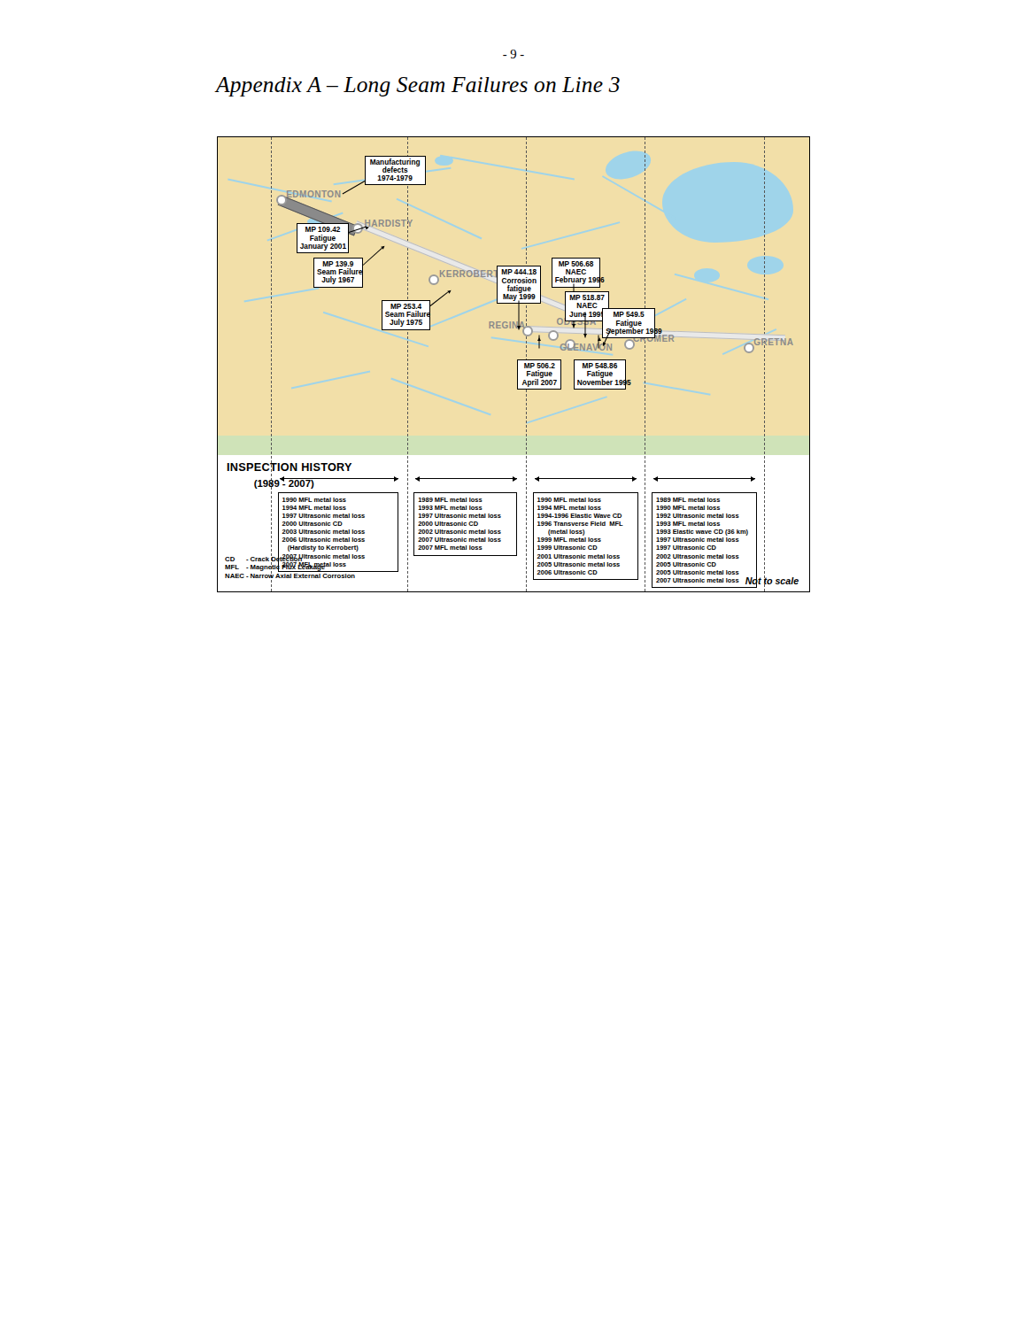- 9 -
Appendix A – Long Seam Failures on Line 3
EDMONTON
HARDISTY
KERROBERT
REGINA
ODESSA
GLENAVON
CROMER
GRETNA
Manufacturing
defects
1974-1979
MP 109.42
Fatigue
January 2001
MP 139.9
Seam Failure
July 1967
MP 253.4
Seam Failure
July 1975
MP 444.18
Corrosion
fatigue
May 1999
MP 506.68
NAEC
February 1996
MP 518.87
NAEC
June 1995
MP 549.5
Fatigue
September 1989
MP 506.2
Fatigue
April 2007
MP 548.86
Fatigue
November 1995
INSPECTION HISTORY
(1989 - 2007)
1990 MFL metal loss
1994 MFL metal loss
1997 Ultrasonic metal loss
2000 Ultrasonic CD
2003 Ultrasonic metal loss
2006 Ultrasonic metal loss
(Hardisty to Kerrobert)
2007 Ultrasonic metal loss
2007 MFL metal loss
1989 MFL metal loss
1993 MFL metal loss
1997 Ultrasonic metal loss
2000 Ultrasonic CD
2002 Ultrasonic metal loss
2007 Ultrasonic metal loss
2007 MFL metal loss
1990 MFL metal loss
1994 MFL metal loss
1994-1996 Elastic Wave CD
1996 Transverse Field MFL
(metal loss)
1999 MFL metal loss
1999 Ultrasonic CD
2001 Ultrasonic metal loss
2005 Ultrasonic metal loss
2006 Ultrasonic CD
1989 MFL metal loss
1990 MFL metal loss
1992 Ultrasonic metal loss
1993 MFL metal loss
1993 Elastic wave CD (36 km)
1997 Ultrasonic metal loss
1997 Ultrasonic CD
2002 Ultrasonic metal loss
2005 Ultrasonic CD
2005 Ultrasonic metal loss
2007 Ultrasonic metal loss
| CD | - | Crack Detection |
| MFL | - | Magnetic Flux Leakage |
| NAEC | - | Narrow Axial External Corrosion |
Not to scale